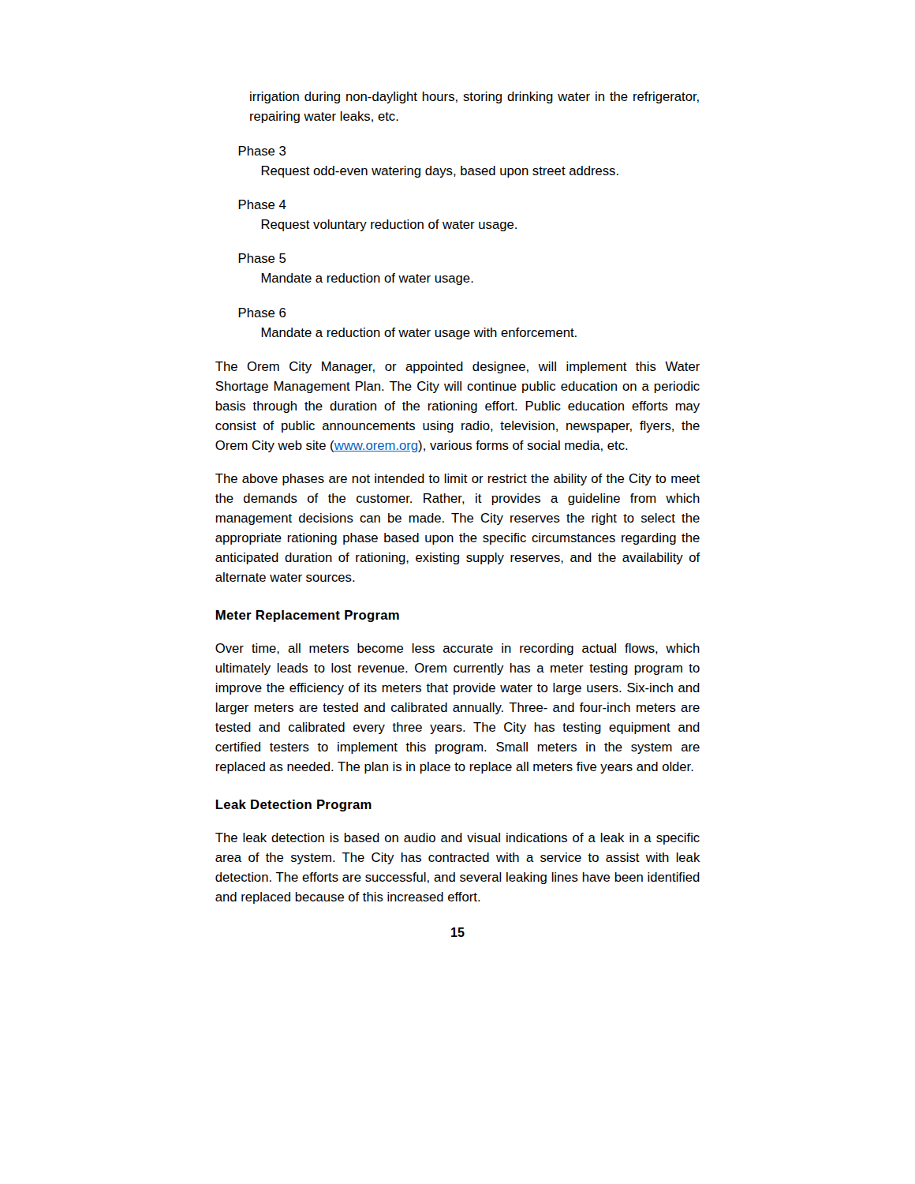irrigation during non-daylight hours, storing drinking water in the refrigerator, repairing water leaks, etc.
Phase 3
Request odd-even watering days, based upon street address.
Phase 4
Request voluntary reduction of water usage.
Phase 5
Mandate a reduction of water usage.
Phase 6
Mandate a reduction of water usage with enforcement.
The Orem City Manager, or appointed designee, will implement this Water Shortage Management Plan. The City will continue public education on a periodic basis through the duration of the rationing effort. Public education efforts may consist of public announcements using radio, television, newspaper, flyers, the Orem City web site (www.orem.org), various forms of social media, etc.
The above phases are not intended to limit or restrict the ability of the City to meet the demands of the customer. Rather, it provides a guideline from which management decisions can be made. The City reserves the right to select the appropriate rationing phase based upon the specific circumstances regarding the anticipated duration of rationing, existing supply reserves, and the availability of alternate water sources.
Meter Replacement Program
Over time, all meters become less accurate in recording actual flows, which ultimately leads to lost revenue. Orem currently has a meter testing program to improve the efficiency of its meters that provide water to large users. Six-inch and larger meters are tested and calibrated annually. Three- and four-inch meters are tested and calibrated every three years. The City has testing equipment and certified testers to implement this program. Small meters in the system are replaced as needed. The plan is in place to replace all meters five years and older.
Leak Detection Program
The leak detection is based on audio and visual indications of a leak in a specific area of the system. The City has contracted with a service to assist with leak detection. The efforts are successful, and several leaking lines have been identified and replaced because of this increased effort.
15